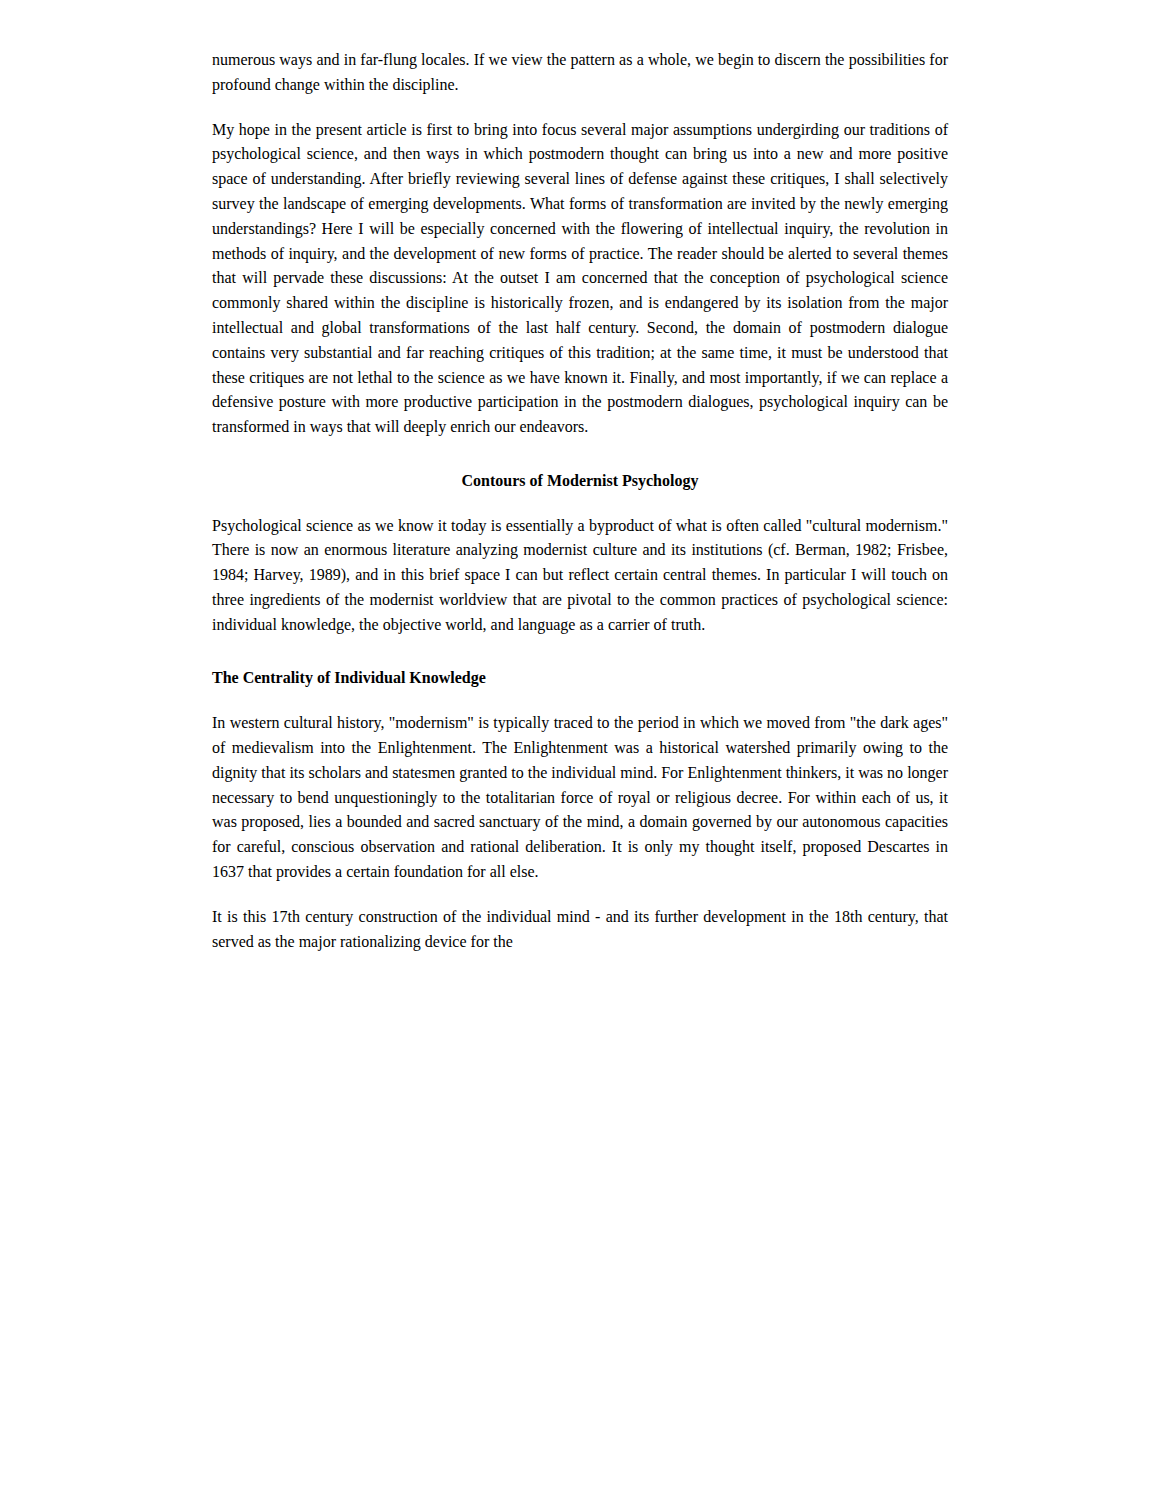numerous ways and in far-flung locales. If we view the pattern as a whole, we begin to discern the possibilities for profound change within the discipline.
My hope in the present article is first to bring into focus several major assumptions undergirding our traditions of psychological science, and then ways in which postmodern thought can bring us into a new and more positive space of understanding. After briefly reviewing several lines of defense against these critiques, I shall selectively survey the landscape of emerging developments. What forms of transformation are invited by the newly emerging understandings? Here I will be especially concerned with the flowering of intellectual inquiry, the revolution in methods of inquiry, and the development of new forms of practice. The reader should be alerted to several themes that will pervade these discussions: At the outset I am concerned that the conception of psychological science commonly shared within the discipline is historically frozen, and is endangered by its isolation from the major intellectual and global transformations of the last half century. Second, the domain of postmodern dialogue contains very substantial and far reaching critiques of this tradition; at the same time, it must be understood that these critiques are not lethal to the science as we have known it. Finally, and most importantly, if we can replace a defensive posture with more productive participation in the postmodern dialogues, psychological inquiry can be transformed in ways that will deeply enrich our endeavors.
Contours of Modernist Psychology
Psychological science as we know it today is essentially a byproduct of what is often called "cultural modernism." There is now an enormous literature analyzing modernist culture and its institutions (cf. Berman, 1982; Frisbee, 1984; Harvey, 1989), and in this brief space I can but reflect certain central themes. In particular I will touch on three ingredients of the modernist worldview that are pivotal to the common practices of psychological science: individual knowledge, the objective world, and language as a carrier of truth.
The Centrality of Individual Knowledge
In western cultural history, "modernism" is typically traced to the period in which we moved from "the dark ages" of medievalism into the Enlightenment. The Enlightenment was a historical watershed primarily owing to the dignity that its scholars and statesmen granted to the individual mind. For Enlightenment thinkers, it was no longer necessary to bend unquestioningly to the totalitarian force of royal or religious decree. For within each of us, it was proposed, lies a bounded and sacred sanctuary of the mind, a domain governed by our autonomous capacities for careful, conscious observation and rational deliberation. It is only my thought itself, proposed Descartes in 1637 that provides a certain foundation for all else.
It is this 17th century construction of the individual mind - and its further development in the 18th century, that served as the major rationalizing device for the